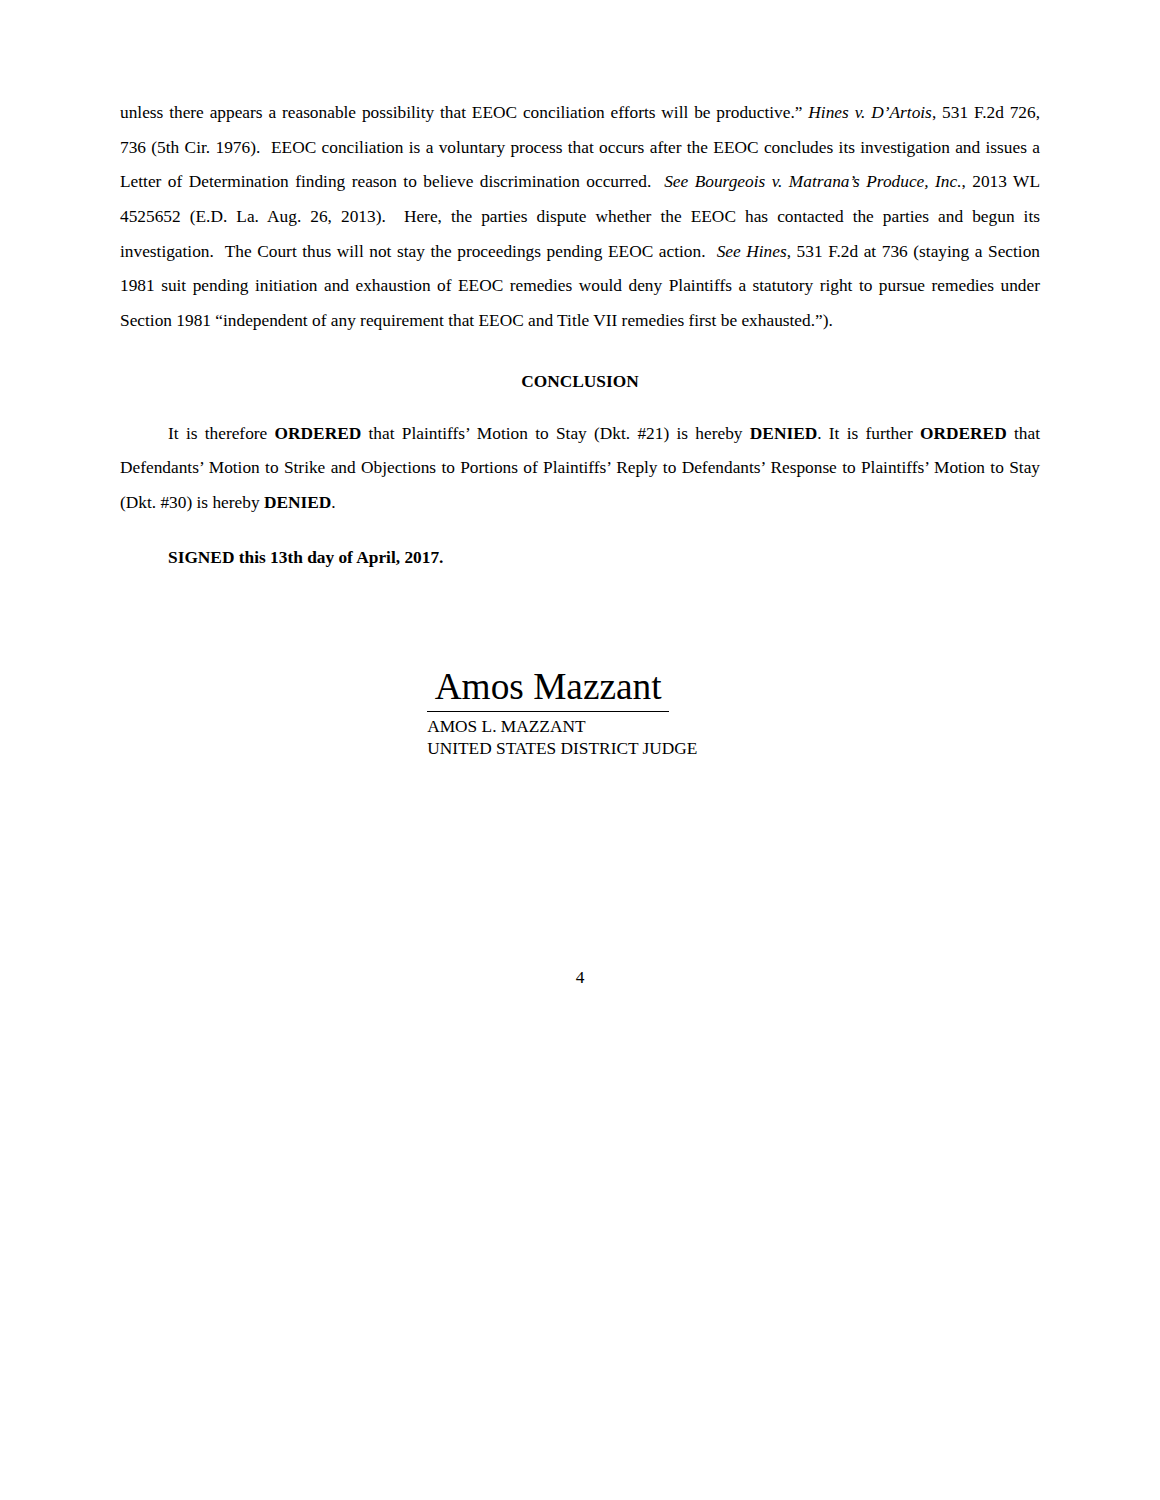unless there appears a reasonable possibility that EEOC conciliation efforts will be productive.” Hines v. D’Artois, 531 F.2d 726, 736 (5th Cir. 1976). EEOC conciliation is a voluntary process that occurs after the EEOC concludes its investigation and issues a Letter of Determination finding reason to believe discrimination occurred. See Bourgeois v. Matrana’s Produce, Inc., 2013 WL 4525652 (E.D. La. Aug. 26, 2013). Here, the parties dispute whether the EEOC has contacted the parties and begun its investigation. The Court thus will not stay the proceedings pending EEOC action. See Hines, 531 F.2d at 736 (staying a Section 1981 suit pending initiation and exhaustion of EEOC remedies would deny Plaintiffs a statutory right to pursue remedies under Section 1981 “independent of any requirement that EEOC and Title VII remedies first be exhausted.”).
CONCLUSION
It is therefore ORDERED that Plaintiffs’ Motion to Stay (Dkt. #21) is hereby DENIED. It is further ORDERED that Defendants’ Motion to Strike and Objections to Portions of Plaintiffs’ Reply to Defendants’ Response to Plaintiffs’ Motion to Stay (Dkt. #30) is hereby DENIED.
SIGNED this 13th day of April, 2017.
Amos Mazzant AMOS L. MAZZANT UNITED STATES DISTRICT JUDGE
4